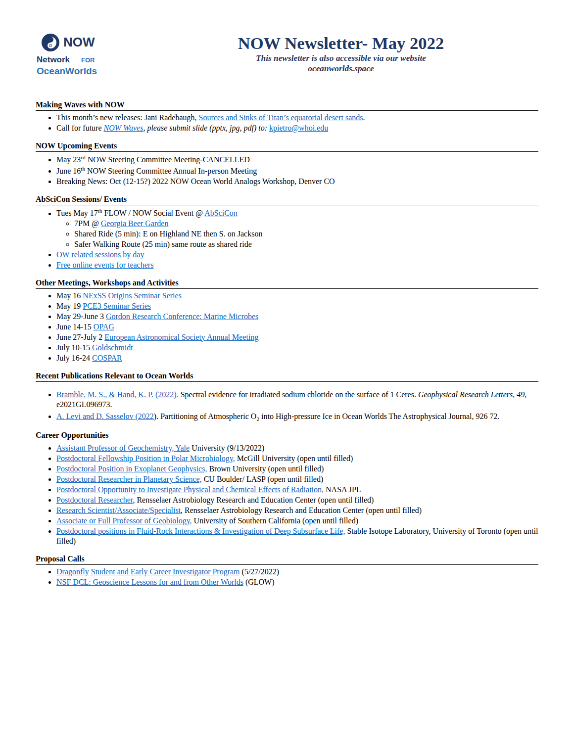NOW Network FOR OceanWorlds
NOW Newsletter- May 2022
This newsletter is also accessible via our website
oceanworlds.space
Making Waves with NOW
This month’s new releases: Jani Radebaugh, Sources and Sinks of Titan’s equatorial desert sands.
Call for future NOW Waves, please submit slide (pptx, jpg, pdf) to: kpietro@whoi.edu
NOW Upcoming Events
May 23rd NOW Steering Committee Meeting-CANCELLED
June 16th NOW Steering Committee Annual In-person Meeting
Breaking News: Oct (12-15?) 2022 NOW Ocean World Analogs Workshop, Denver CO
AbSciCon Sessions/ Events
Tues May 17th FLOW / NOW Social Event @ AbSciCon
7PM @ Georgia Beer Garden
Shared Ride (5 min): E on Highland NE then S. on Jackson
Safer Walking Route (25 min) same route as shared ride
OW related sessions by day
Free online events for teachers
Other Meetings, Workshops and Activities
May 16 NExSS Origins Seminar Series
May 19 PCE3 Seminar Series
May 29-June 3 Gordon Research Conference: Marine Microbes
June 14-15 OPAG
June 27-July 2 European Astronomical Society Annual Meeting
July 10-15 Goldschmidt
July 16-24 COSPAR
Recent Publications Relevant to Ocean Worlds
Bramble, M. S., & Hand, K. P. (2022). Spectral evidence for irradiated sodium chloride on the surface of 1 Ceres. Geophysical Research Letters, 49, e2021GL096973.
A. Levi and D. Sasselov (2022). Partitioning of Atmospheric O2 into High-pressure Ice in Ocean Worlds The Astrophysical Journal, 926 72.
Career Opportunities
Assistant Professor of Geochemistry, Yale University (9/13/2022)
Postdoctoral Fellowship Position in Polar Microbiology, McGill University (open until filled)
Postdoctoral Position in Exoplanet Geophysics, Brown University (open until filled)
Postdoctoral Researcher in Planetary Science, CU Boulder/ LASP (open until filled)
Postdoctoral Opportunity to Investigate Physical and Chemical Effects of Radiation, NASA JPL
Postdoctoral Researcher, Rensselaer Astrobiology Research and Education Center (open until filled)
Research Scientist/Associate/Specialist, Rensselaer Astrobiology Research and Education Center (open until filled)
Associate or Full Professor of Geobiology, University of Southern California (open until filled)
Postdoctoral positions in Fluid-Rock Interactions & Investigation of Deep Subsurface Life, Stable Isotope Laboratory, University of Toronto (open until filled)
Proposal Calls
Dragonfly Student and Early Career Investigator Program (5/27/2022)
NSF DCL: Geoscience Lessons for and from Other Worlds (GLOW)